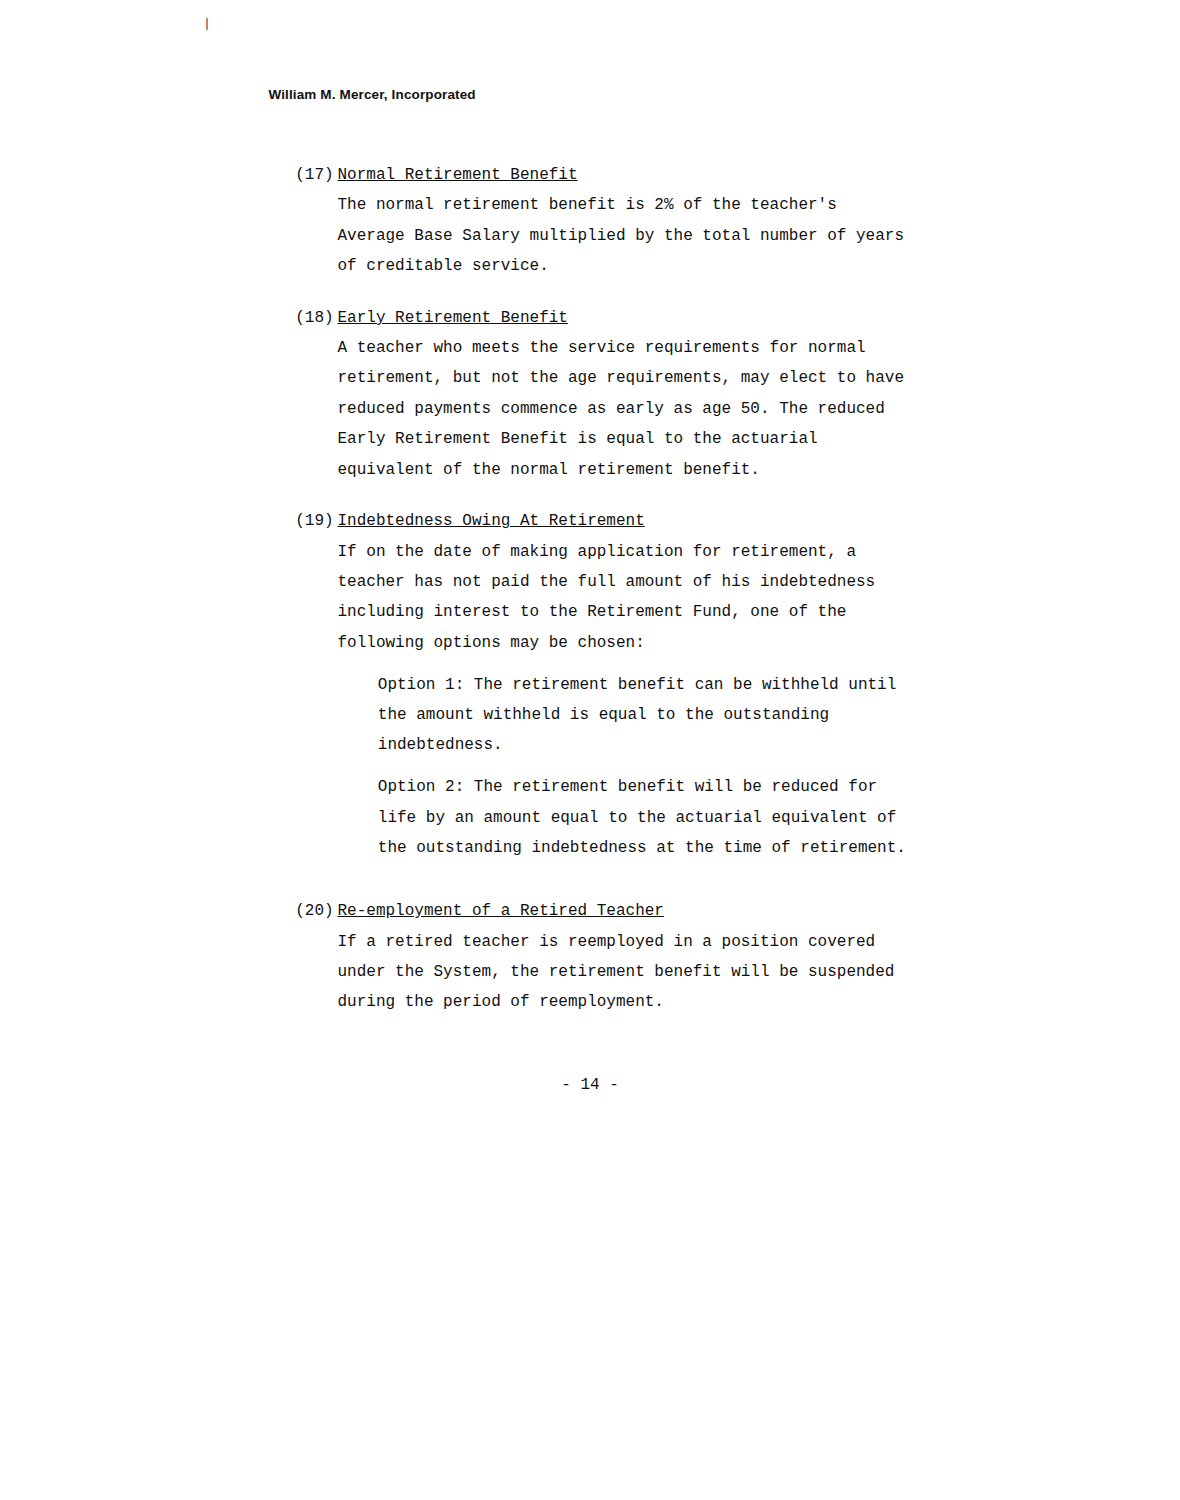|
William M. Mercer, Incorporated
(17)
Normal Retirement Benefit
The normal retirement benefit is 2% of the teacher's Average Base Salary multiplied by the total number of years of creditable service.
(18)
Early Retirement Benefit
A teacher who meets the service requirements for normal retirement, but not the age requirements, may elect to have reduced payments commence as early as age 50. The reduced Early Retirement Benefit is equal to the actuarial equivalent of the normal retirement benefit.
(19)
Indebtedness Owing At Retirement
If on the date of making application for retirement, a teacher has not paid the full amount of his indebtedness including interest to the Retirement Fund, one of the following options may be chosen:
Option 1: The retirement benefit can be withheld until the amount withheld is equal to the outstanding indebtedness.
Option 2: The retirement benefit will be reduced for life by an amount equal to the actuarial equivalent of the outstanding indebtedness at the time of retirement.
(20)
Re-employment of a Retired Teacher
If a retired teacher is reemployed in a position covered under the System, the retirement benefit will be suspended during the period of reemployment.
- 14 -